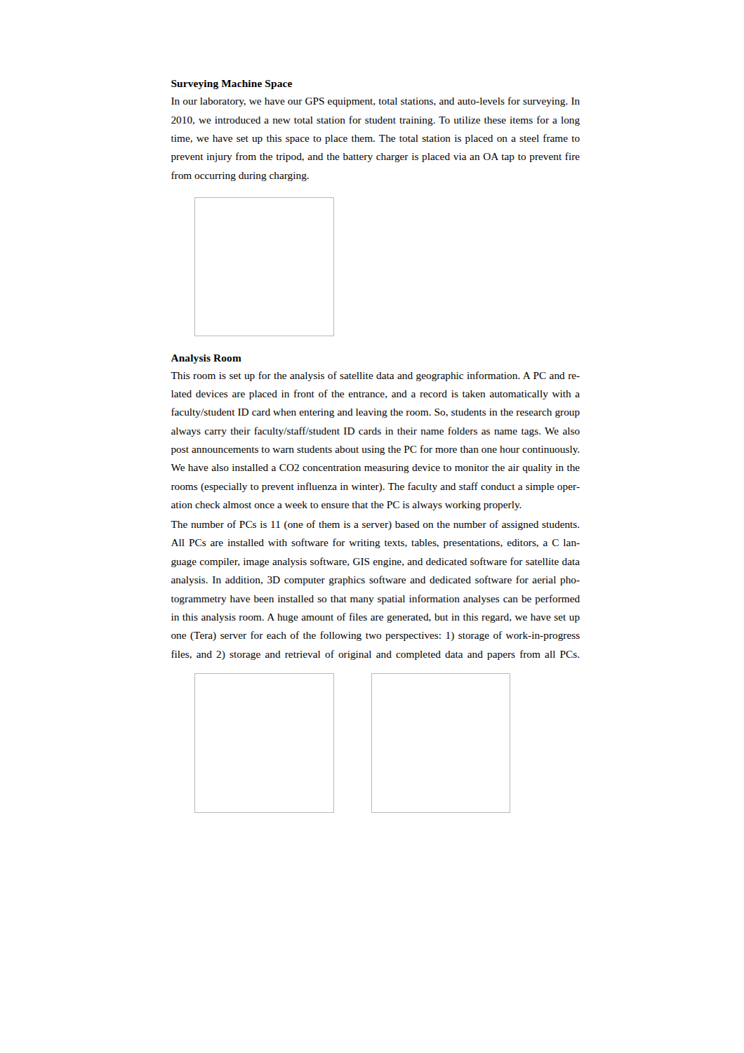Surveying Machine Space
In our laboratory, we have our GPS equipment, total stations, and auto-levels for surveying. In 2010, we introduced a new total station for student training. To utilize these items for a long time, we have set up this space to place them. The total station is placed on a steel frame to prevent injury from the tripod, and the battery charger is placed via an OA tap to prevent fire from occurring during charging.
Analysis Room
This room is set up for the analysis of satellite data and geographic information. A PC and related devices are placed in front of the entrance, and a record is taken automatically with a faculty/student ID card when entering and leaving the room. So, students in the research group always carry their faculty/staff/student ID cards in their name folders as name tags. We also post announcements to warn students about using the PC for more than one hour continuously. We have also installed a CO2 concentration measuring device to monitor the air quality in the rooms (especially to prevent influenza in winter). The faculty and staff conduct a simple operation check almost once a week to ensure that the PC is always working properly.
The number of PCs is 11 (one of them is a server) based on the number of assigned students. All PCs are installed with software for writing texts, tables, presentations, editors, a C language compiler, image analysis software, GIS engine, and dedicated software for satellite data analysis. In addition, 3D computer graphics software and dedicated software for aerial photogrammetry have been installed so that many spatial information analyses can be performed in this analysis room. A huge amount of files are generated, but in this regard, we have set up one (Tera) server for each of the following two perspectives: 1) storage of work-in-progress files, and 2) storage and retrieval of original and completed data and papers from all PCs.